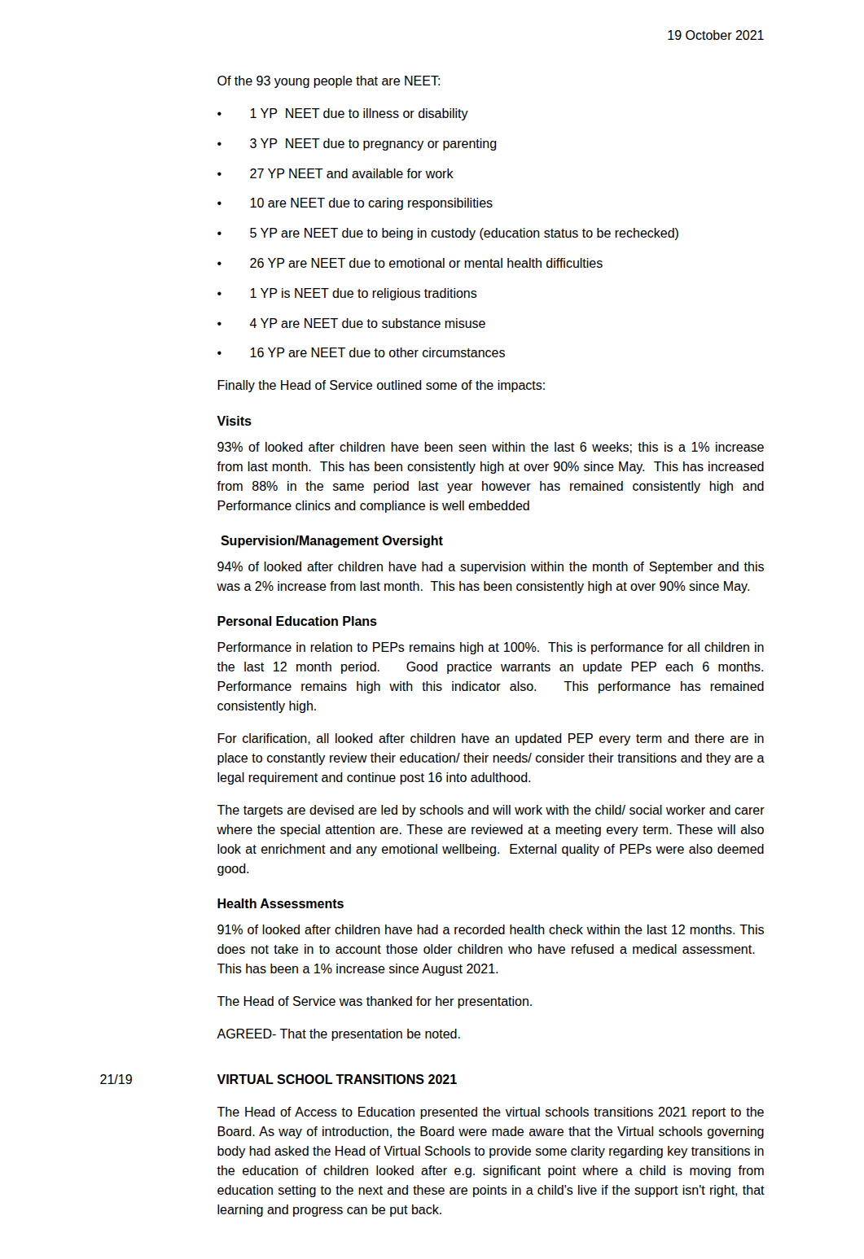19 October 2021
Of the 93 young people that are NEET:
1 YP NEET due to illness or disability
3 YP NEET due to pregnancy or parenting
27 YP NEET and available for work
10 are NEET due to caring responsibilities
5 YP are NEET due to being in custody (education status to be rechecked)
26 YP are NEET due to emotional or mental health difficulties
1 YP is NEET due to religious traditions
4 YP are NEET due to substance misuse
16 YP are NEET due to other circumstances
Finally the Head of Service outlined some of the impacts:
Visits
93% of looked after children have been seen within the last 6 weeks; this is a 1% increase from last month. This has been consistently high at over 90% since May. This has increased from 88% in the same period last year however has remained consistently high and Performance clinics and compliance is well embedded
Supervision/Management Oversight
94% of looked after children have had a supervision within the month of September and this was a 2% increase from last month. This has been consistently high at over 90% since May.
Personal Education Plans
Performance in relation to PEPs remains high at 100%. This is performance for all children in the last 12 month period. Good practice warrants an update PEP each 6 months. Performance remains high with this indicator also. This performance has remained consistently high.
For clarification, all looked after children have an updated PEP every term and there are in place to constantly review their education/ their needs/ consider their transitions and they are a legal requirement and continue post 16 into adulthood.
The targets are devised are led by schools and will work with the child/ social worker and carer where the special attention are. These are reviewed at a meeting every term. These will also look at enrichment and any emotional wellbeing. External quality of PEPs were also deemed good.
Health Assessments
91% of looked after children have had a recorded health check within the last 12 months. This does not take in to account those older children who have refused a medical assessment. This has been a 1% increase since August 2021.
The Head of Service was thanked for her presentation.
AGREED- That the presentation be noted.
21/19
VIRTUAL SCHOOL TRANSITIONS 2021
The Head of Access to Education presented the virtual schools transitions 2021 report to the Board. As way of introduction, the Board were made aware that the Virtual schools governing body had asked the Head of Virtual Schools to provide some clarity regarding key transitions in the education of children looked after e.g. significant point where a child is moving from education setting to the next and these are points in a child's live if the support isn't right, that learning and progress can be put back.